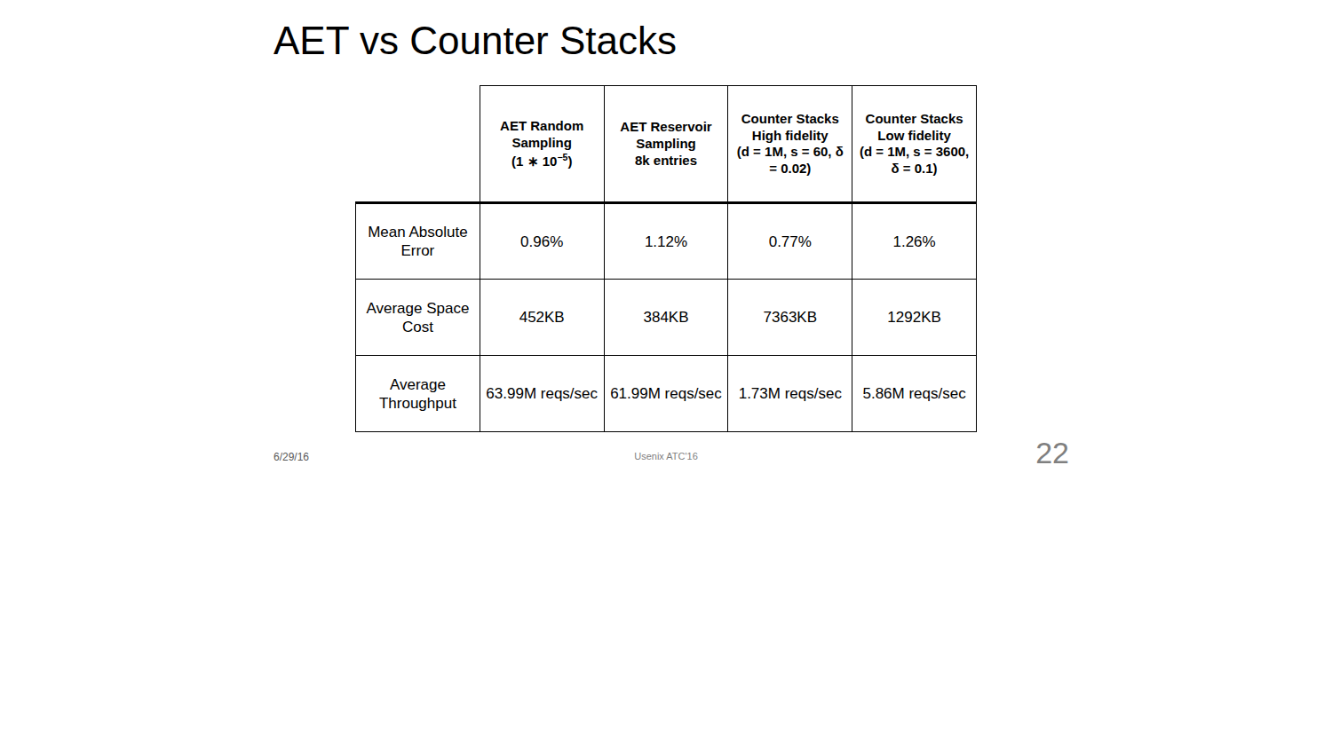AET vs Counter Stacks
| | AET Random Sampling ( 1 ∗ 10 −5 ) | AET Reservoir Sampling 8k entries | Counter Stacks High fidelity (d = 1M, s = 60, δ = 0.02) | Counter Stacks Low fidelity (d = 1M, s = 3600, δ = 0.1) |
| --- | --- | --- | --- | --- |
| Mean Absolute Error | 0.96% | 1.12% | 0.77% | 1.26% |
| Average Space Cost | 452KB | 384KB | 7363KB | 1292KB |
| Average Throughput | 63.99M reqs/sec | 61.99M reqs/sec | 1.73M reqs/sec | 5.86M reqs/sec |
6/29/16 Usenix ATC'16 22